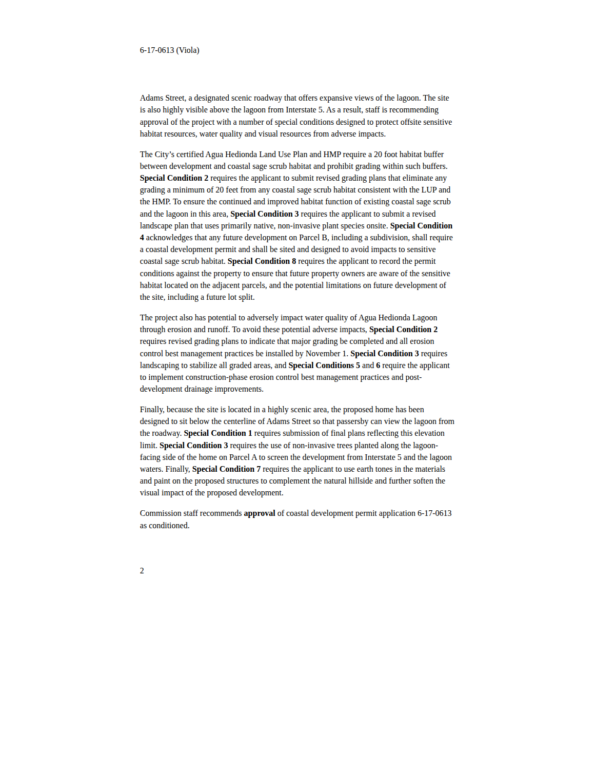6-17-0613 (Viola)
Adams Street, a designated scenic roadway that offers expansive views of the lagoon. The site is also highly visible above the lagoon from Interstate 5. As a result, staff is recommending approval of the project with a number of special conditions designed to protect offsite sensitive habitat resources, water quality and visual resources from adverse impacts.
The City’s certified Agua Hedionda Land Use Plan and HMP require a 20 foot habitat buffer between development and coastal sage scrub habitat and prohibit grading within such buffers. Special Condition 2 requires the applicant to submit revised grading plans that eliminate any grading a minimum of 20 feet from any coastal sage scrub habitat consistent with the LUP and the HMP. To ensure the continued and improved habitat function of existing coastal sage scrub and the lagoon in this area, Special Condition 3 requires the applicant to submit a revised landscape plan that uses primarily native, non-invasive plant species onsite. Special Condition 4 acknowledges that any future development on Parcel B, including a subdivision, shall require a coastal development permit and shall be sited and designed to avoid impacts to sensitive coastal sage scrub habitat. Special Condition 8 requires the applicant to record the permit conditions against the property to ensure that future property owners are aware of the sensitive habitat located on the adjacent parcels, and the potential limitations on future development of the site, including a future lot split.
The project also has potential to adversely impact water quality of Agua Hedionda Lagoon through erosion and runoff. To avoid these potential adverse impacts, Special Condition 2 requires revised grading plans to indicate that major grading be completed and all erosion control best management practices be installed by November 1. Special Condition 3 requires landscaping to stabilize all graded areas, and Special Conditions 5 and 6 require the applicant to implement construction-phase erosion control best management practices and post-development drainage improvements.
Finally, because the site is located in a highly scenic area, the proposed home has been designed to sit below the centerline of Adams Street so that passersby can view the lagoon from the roadway. Special Condition 1 requires submission of final plans reflecting this elevation limit. Special Condition 3 requires the use of non-invasive trees planted along the lagoon-facing side of the home on Parcel A to screen the development from Interstate 5 and the lagoon waters. Finally, Special Condition 7 requires the applicant to use earth tones in the materials and paint on the proposed structures to complement the natural hillside and further soften the visual impact of the proposed development.
Commission staff recommends approval of coastal development permit application 6-17-0613 as conditioned.
2